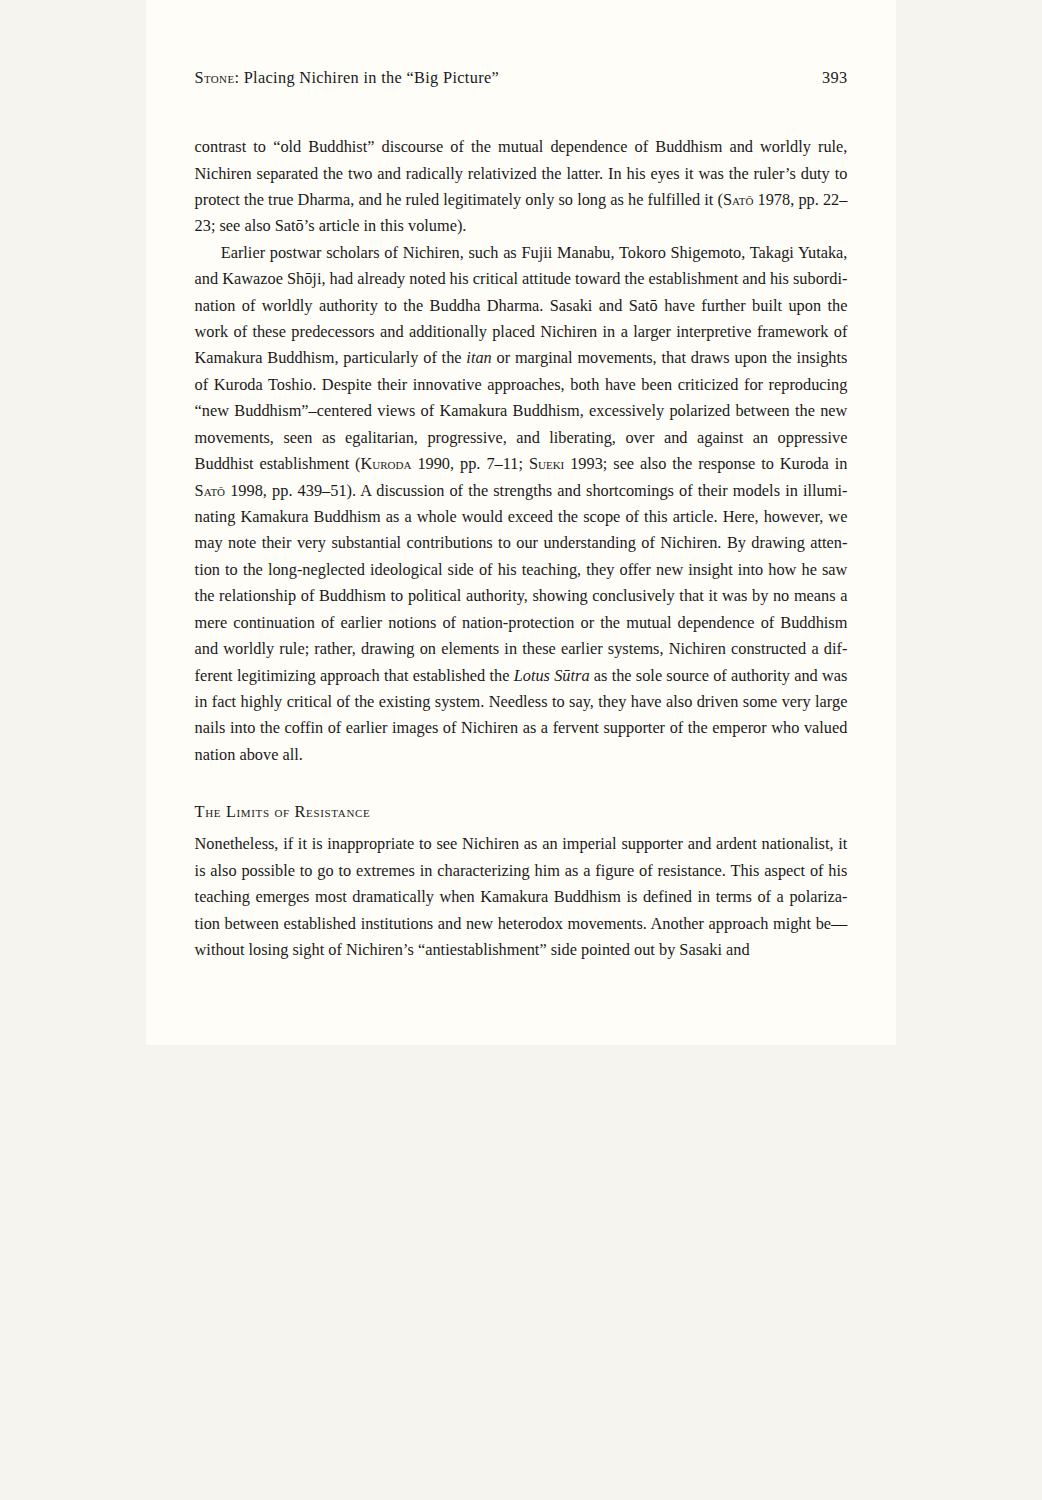Stone: Placing Nichiren in the “Big Picture” 393
contrast to “old Buddhist” discourse of the mutual dependence of Buddhism and worldly rule, Nichiren separated the two and radically relativized the latter. In his eyes it was the ruler’s duty to protect the true Dharma, and he ruled legitimately only so long as he fulfilled it (Satō 1978, pp. 22–23; see also Satō’s article in this volume).
Earlier postwar scholars of Nichiren, such as Fujii Manabu, Tokoro Shigemoto, Takagi Yutaka, and Kawazoe Shōji, had already noted his critical attitude toward the establishment and his subordination of worldly authority to the Buddha Dharma. Sasaki and Satō have further built upon the work of these predecessors and additionally placed Nichiren in a larger interpretive framework of Kamakura Buddhism, particularly of the itan or marginal movements, that draws upon the insights of Kuroda Toshio. Despite their innovative approaches, both have been criticized for reproducing “new Buddhism”–centered views of Kamakura Buddhism, excessively polarized between the new movements, seen as egalitarian, progressive, and liberating, over and against an oppressive Buddhist establishment (Kuroda 1990, pp. 7–11; Sueki 1993; see also the response to Kuroda in Satō 1998, pp. 439–51). A discussion of the strengths and shortcomings of their models in illuminating Kamakura Buddhism as a whole would exceed the scope of this article. Here, however, we may note their very substantial contributions to our understanding of Nichiren. By drawing attention to the long-neglected ideological side of his teaching, they offer new insight into how he saw the relationship of Buddhism to political authority, showing conclusively that it was by no means a mere continuation of earlier notions of nation-protection or the mutual dependence of Buddhism and worldly rule; rather, drawing on elements in these earlier systems, Nichiren constructed a different legitimizing approach that established the Lotus Sūtra as the sole source of authority and was in fact highly critical of the existing system. Needless to say, they have also driven some very large nails into the coffin of earlier images of Nichiren as a fervent supporter of the emperor who valued nation above all.
The Limits of Resistance
Nonetheless, if it is inappropriate to see Nichiren as an imperial supporter and ardent nationalist, it is also possible to go to extremes in characterizing him as a figure of resistance. This aspect of his teaching emerges most dramatically when Kamakura Buddhism is defined in terms of a polarization between established institutions and new heterodox movements. Another approach might be—without losing sight of Nichiren’s “antiestablishment” side pointed out by Sasaki and